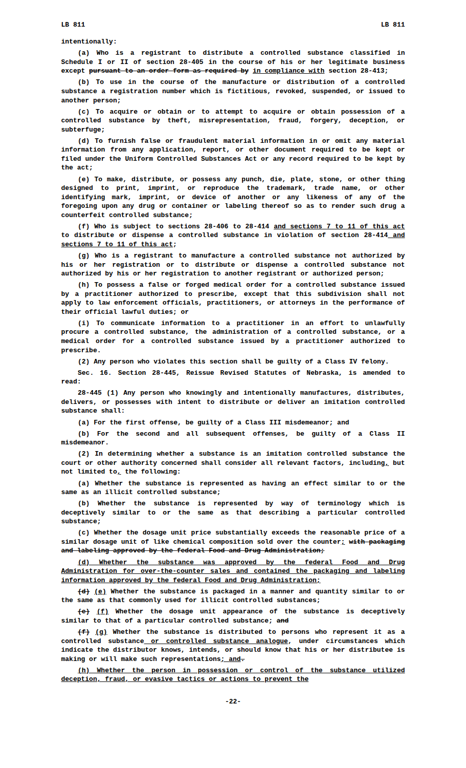LB 811 LB 811
intentionally:
(a) Who is a registrant to distribute a controlled substance classified in Schedule I or II of section 28-405 in the course of his or her legitimate business except pursuant to an order form as required by in compliance with section 28-413;
(b) To use in the course of the manufacture or distribution of a controlled substance a registration number which is fictitious, revoked, suspended, or issued to another person;
(c) To acquire or obtain or to attempt to acquire or obtain possession of a controlled substance by theft, misrepresentation, fraud, forgery, deception, or subterfuge;
(d) To furnish false or fraudulent material information in or omit any material information from any application, report, or other document required to be kept or filed under the Uniform Controlled Substances Act or any record required to be kept by the act;
(e) To make, distribute, or possess any punch, die, plate, stone, or other thing designed to print, imprint, or reproduce the trademark, trade name, or other identifying mark, imprint, or device of another or any likeness of any of the foregoing upon any drug or container or labeling thereof so as to render such drug a counterfeit controlled substance;
(f) Who is subject to sections 28-406 to 28-414 and sections 7 to 11 of this act to distribute or dispense a controlled substance in violation of section 28-414 and sections 7 to 11 of this act;
(g) Who is a registrant to manufacture a controlled substance not authorized by his or her registration or to distribute or dispense a controlled substance not authorized by his or her registration to another registrant or authorized person;
(h) To possess a false or forged medical order for a controlled substance issued by a practitioner authorized to prescribe, except that this subdivision shall not apply to law enforcement officials, practitioners, or attorneys in the performance of their official lawful duties; or
(i) To communicate information to a practitioner in an effort to unlawfully procure a controlled substance, the administration of a controlled substance, or a medical order for a controlled substance issued by a practitioner authorized to prescribe.
(2) Any person who violates this section shall be guilty of a Class IV felony.
Sec. 16. Section 28-445, Reissue Revised Statutes of Nebraska, is amended to read:
28-445 (1) Any person who knowingly and intentionally manufactures, distributes, delivers, or possesses with intent to distribute or deliver an imitation controlled substance shall:
(a) For the first offense, be guilty of a Class III misdemeanor; and
(b) For the second and all subsequent offenses, be guilty of a Class II misdemeanor.
(2) In determining whether a substance is an imitation controlled substance the court or other authority concerned shall consider all relevant factors, including, but not limited to, the following:
(a) Whether the substance is represented as having an effect similar to or the same as an illicit controlled substance;
(b) Whether the substance is represented by way of terminology which is deceptively similar to or the same as that describing a particular controlled substance;
(c) Whether the dosage unit price substantially exceeds the reasonable price of a similar dosage unit of like chemical composition sold over the counter; with packaging and labeling approved by the federal Food and Drug Administration;
(d) Whether the substance was approved by the federal Food and Drug Administration for over-the-counter sales and contained the packaging and labeling information approved by the federal Food and Drug Administration;
(d) (e) Whether the substance is packaged in a manner and quantity similar to or the same as that commonly used for illicit controlled substances;
(e) (f) Whether the dosage unit appearance of the substance is deceptively similar to that of a particular controlled substance; and
(f) (g) Whether the substance is distributed to persons who represent it as a controlled substance or controlled substance analogue, under circumstances which indicate the distributor knows, intends, or should know that his or her distributee is making or will make such representations; and.
(h) Whether the person in possession or control of the substance utilized deception, fraud, or evasive tactics or actions to prevent the
-22-